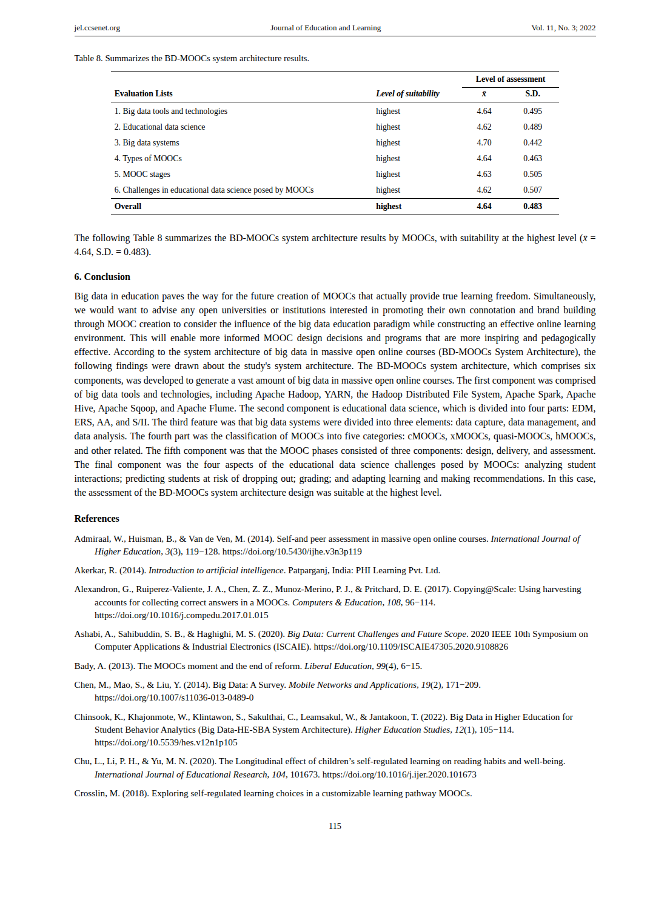jel.ccsenet.org
Journal of Education and Learning
Vol. 11, No. 3; 2022
Table 8. Summarizes the BD-MOOCs system architecture results.
| Evaluation Lists | Level of suitability | Level of assessment |
| --- | --- | --- |
| x̄ | S.D. |
| 1. Big data tools and technologies | highest | 4.64 | 0.495 |
| 2. Educational data science | highest | 4.62 | 0.489 |
| 3. Big data systems | highest | 4.70 | 0.442 |
| 4. Types of MOOCs | highest | 4.64 | 0.463 |
| 5. MOOC stages | highest | 4.63 | 0.505 |
| 6. Challenges in educational data science posed by MOOCs | highest | 4.62 | 0.507 |
| Overall | highest | 4.64 | 0.483 |
The following Table 8 summarizes the BD-MOOCs system architecture results by MOOCs, with suitability at the highest level (x̄ = 4.64, S.D. = 0.483).
6. Conclusion
Big data in education paves the way for the future creation of MOOCs that actually provide true learning freedom. Simultaneously, we would want to advise any open universities or institutions interested in promoting their own connotation and brand building through MOOC creation to consider the influence of the big data education paradigm while constructing an effective online learning environment. This will enable more informed MOOC design decisions and programs that are more inspiring and pedagogically effective. According to the system architecture of big data in massive open online courses (BD-MOOCs System Architecture), the following findings were drawn about the study's system architecture. The BD-MOOCs system architecture, which comprises six components, was developed to generate a vast amount of big data in massive open online courses. The first component was comprised of big data tools and technologies, including Apache Hadoop, YARN, the Hadoop Distributed File System, Apache Spark, Apache Hive, Apache Sqoop, and Apache Flume. The second component is educational data science, which is divided into four parts: EDM, ERS, AA, and S/II. The third feature was that big data systems were divided into three elements: data capture, data management, and data analysis. The fourth part was the classification of MOOCs into five categories: cMOOCs, xMOOCs, quasi-MOOCs, hMOOCs, and other related. The fifth component was that the MOOC phases consisted of three components: design, delivery, and assessment. The final component was the four aspects of the educational data science challenges posed by MOOCs: analyzing student interactions; predicting students at risk of dropping out; grading; and adapting learning and making recommendations. In this case, the assessment of the BD-MOOCs system architecture design was suitable at the highest level.
References
Admiraal, W., Huisman, B., & Van de Ven, M. (2014). Self-and peer assessment in massive open online courses. International Journal of Higher Education, 3(3), 119−128. https://doi.org/10.5430/ijhe.v3n3p119
Akerkar, R. (2014). Introduction to artificial intelligence. Patparganj, India: PHI Learning Pvt. Ltd.
Alexandron, G., Ruiperez-Valiente, J. A., Chen, Z. Z., Munoz-Merino, P. J., & Pritchard, D. E. (2017). Copying@Scale: Using harvesting accounts for collecting correct answers in a MOOCs. Computers & Education, 108, 96−114. https://doi.org/10.1016/j.compedu.2017.01.015
Ashabi, A., Sahibuddin, S. B., & Haghighi, M. S. (2020). Big Data: Current Challenges and Future Scope. 2020 IEEE 10th Symposium on Computer Applications & Industrial Electronics (ISCAIE). https://doi.org/10.1109/ISCAIE47305.2020.9108826
Bady, A. (2013). The MOOCs moment and the end of reform. Liberal Education, 99(4), 6−15.
Chen, M., Mao, S., & Liu, Y. (2014). Big Data: A Survey. Mobile Networks and Applications, 19(2), 171−209. https://doi.org/10.1007/s11036-013-0489-0
Chinsook, K., Khajonmote, W., Klintawon, S., Sakulthai, C., Leamsakul, W., & Jantakoon, T. (2022). Big Data in Higher Education for Student Behavior Analytics (Big Data-HE-SBA System Architecture). Higher Education Studies, 12(1), 105−114. https://doi.org/10.5539/hes.v12n1p105
Chu, L., Li, P. H., & Yu, M. N. (2020). The Longitudinal effect of children’s self-regulated learning on reading habits and well-being. International Journal of Educational Research, 104, 101673. https://doi.org/10.1016/j.ijer.2020.101673
Crosslin, M. (2018). Exploring self-regulated learning choices in a customizable learning pathway MOOCs.
115